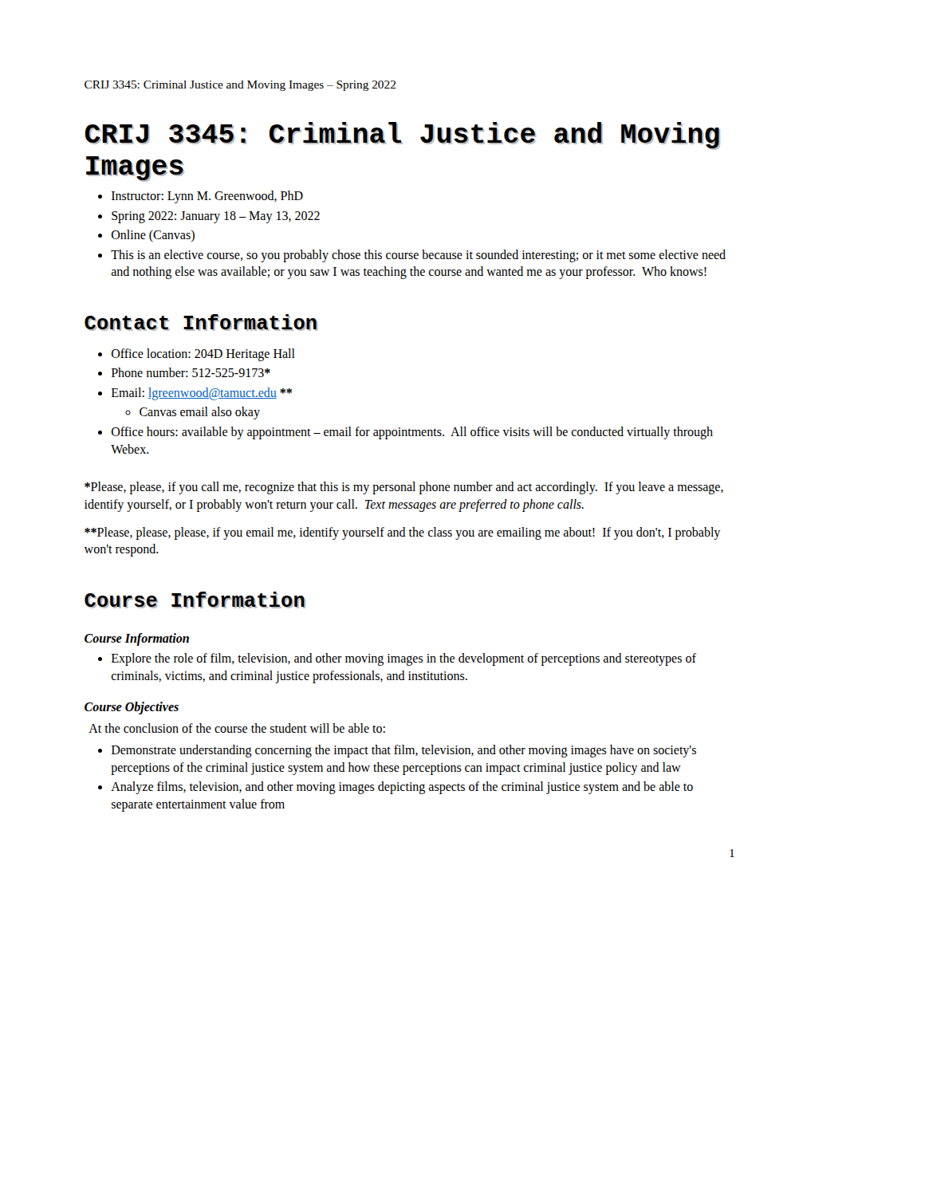CRIJ 3345: Criminal Justice and Moving Images – Spring 2022
CRIJ 3345: Criminal Justice and Moving Images
Instructor: Lynn M. Greenwood, PhD
Spring 2022: January 18 – May 13, 2022
Online (Canvas)
This is an elective course, so you probably chose this course because it sounded interesting; or it met some elective need and nothing else was available; or you saw I was teaching the course and wanted me as your professor. Who knows!
Contact Information
Office location: 204D Heritage Hall
Phone number: 512-525-9173*
Email: lgreenwood@tamuct.edu **
Canvas email also okay
Office hours: available by appointment – email for appointments. All office visits will be conducted virtually through Webex.
*Please, please, if you call me, recognize that this is my personal phone number and act accordingly. If you leave a message, identify yourself, or I probably won't return your call. Text messages are preferred to phone calls.
**Please, please, please, if you email me, identify yourself and the class you are emailing me about! If you don't, I probably won't respond.
Course Information
Course Information
Explore the role of film, television, and other moving images in the development of perceptions and stereotypes of criminals, victims, and criminal justice professionals, and institutions.
Course Objectives
At the conclusion of the course the student will be able to:
Demonstrate understanding concerning the impact that film, television, and other moving images have on society's perceptions of the criminal justice system and how these perceptions can impact criminal justice policy and law
Analyze films, television, and other moving images depicting aspects of the criminal justice system and be able to separate entertainment value from
1